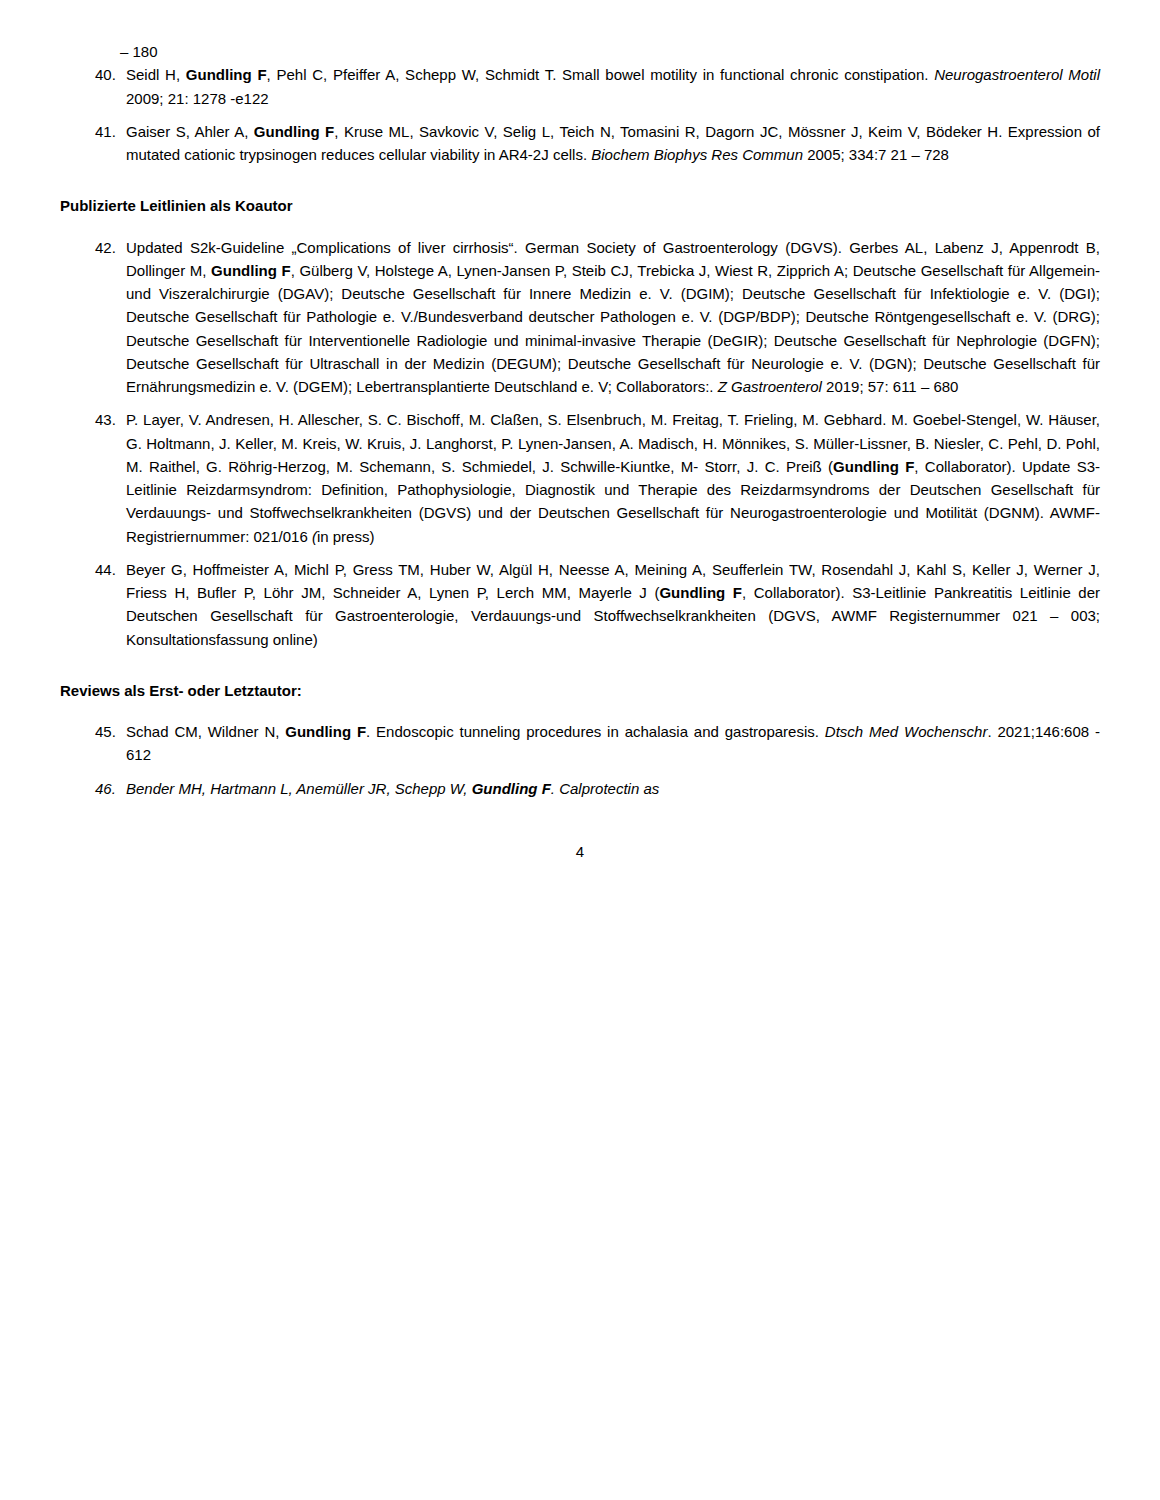– 180
Seidl H, Gundling F, Pehl C, Pfeiffer A, Schepp W, Schmidt T. Small bowel motility in functional chronic constipation. Neurogastroenterol Motil 2009; 21: 1278 -e122
Gaiser S, Ahler A, Gundling F, Kruse ML, Savkovic V, Selig L, Teich N, Tomasini R, Dagorn JC, Mössner J, Keim V, Bödeker H. Expression of mutated cationic trypsinogen reduces cellular viability in AR4-2J cells. Biochem Biophys Res Commun 2005; 334:7 21 – 728
Publizierte Leitlinien als Koautor
Updated S2k-Guideline „Complications of liver cirrhosis“. German Society of Gastroenterology (DGVS). Gerbes AL, Labenz J, Appenrodt B, Dollinger M, Gundling F, Gülberg V, Holstege A, Lynen-Jansen P, Steib CJ, Trebicka J, Wiest R, Zipprich A; Deutsche Gesellschaft für Allgemein- und Viszeralchirurgie (DGAV); Deutsche Gesellschaft für Innere Medizin e. V. (DGIM); Deutsche Gesellschaft für Infektiologie e. V. (DGI); Deutsche Gesellschaft für Pathologie e. V./Bundesverband deutscher Pathologen e. V. (DGP/BDP); Deutsche Röntgengesellschaft e. V. (DRG); Deutsche Gesellschaft für Interventionelle Radiologie und minimal-invasive Therapie (DeGIR); Deutsche Gesellschaft für Nephrologie (DGFN); Deutsche Gesellschaft für Ultraschall in der Medizin (DEGUM); Deutsche Gesellschaft für Neurologie e. V. (DGN); Deutsche Gesellschaft für Ernährungsmedizin e. V. (DGEM); Lebertransplantierte Deutschland e. V; Collaborators:. Z Gastroenterol 2019; 57: 611 – 680
P. Layer, V. Andresen, H. Allescher, S. C. Bischoff, M. Claßen, S. Elsenbruch, M. Freitag, T. Frieling, M. Gebhard. M. Goebel-Stengel, W. Häuser, G. Holtmann, J. Keller, M. Kreis, W. Kruis, J. Langhorst, P. Lynen-Jansen, A. Madisch, H. Mönnikes, S. Müller-Lissner, B. Niesler, C. Pehl, D. Pohl, M. Raithel, G. Röhrig-Herzog, M. Schemann, S. Schmiedel, J. Schwille-Kiuntke, M- Storr, J. C. Preiß (Gundling F, Collaborator). Update S3-Leitlinie Reizdarmsyndrom: Definition, Pathophysiologie, Diagnostik und Therapie des Reizdarmsyndroms der Deutschen Gesellschaft für Verdauungs- und Stoffwechselkrankheiten (DGVS) und der Deutschen Gesellschaft für Neurogastroenterologie und Motilität (DGNM). AWMF- Registriernummer: 021/016 (in press)
Beyer G, Hoffmeister A, Michl P, Gress TM, Huber W, Algül H, Neesse A, Meining A, Seufferlein TW, Rosendahl J, Kahl S, Keller J, Werner J, Friess H, Bufler P, Löhr JM, Schneider A, Lynen P, Lerch MM, Mayerle J (Gundling F, Collaborator). S3-Leitlinie Pankreatitis Leitlinie der Deutschen Gesellschaft für Gastroenterologie, Verdauungs-und Stoffwechselkrankheiten (DGVS, AWMF Registernummer 021 – 003; Konsultationsfassung online)
Reviews als Erst- oder Letztautor:
Schad CM, Wildner N, Gundling F. Endoscopic tunneling procedures in achalasia and gastroparesis. Dtsch Med Wochenschr. 2021;146:608 - 612
Bender MH, Hartmann L, Anemüller JR, Schepp W, Gundling F. Calprotectin as
4